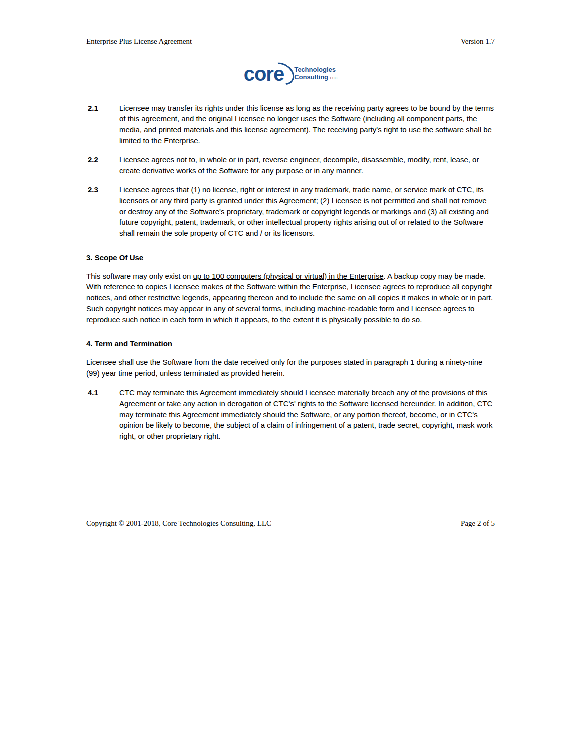Enterprise Plus License Agreement Version 1.7
core Technologies
Consulting LLC
2.1
Licensee may transfer its rights under this license as long as the receiving party agrees to be bound by the terms of this agreement, and the original Licensee no longer uses the Software (including all component parts, the media, and printed materials and this license agreement). The receiving party's right to use the software shall be limited to the Enterprise.
2.2
Licensee agrees not to, in whole or in part, reverse engineer, decompile, disassemble, modify, rent, lease, or create derivative works of the Software for any purpose or in any manner.
2.3
Licensee agrees that (1) no license, right or interest in any trademark, trade name, or service mark of CTC, its licensors or any third party is granted under this Agreement; (2) Licensee is not permitted and shall not remove or destroy any of the Software's proprietary, trademark or copyright legends or markings and (3) all existing and future copyright, patent, trademark, or other intellectual property rights arising out of or related to the Software shall remain the sole property of CTC and / or its licensors.
3. Scope Of Use
This software may only exist on up to 100 computers (physical or virtual) in the Enterprise. A backup copy may be made. With reference to copies Licensee makes of the Software within the Enterprise, Licensee agrees to reproduce all copyright notices, and other restrictive legends, appearing thereon and to include the same on all copies it makes in whole or in part. Such copyright notices may appear in any of several forms, including machine-readable form and Licensee agrees to reproduce such notice in each form in which it appears, to the extent it is physically possible to do so.
4. Term and Termination
Licensee shall use the Software from the date received only for the purposes stated in paragraph 1 during a ninety-nine (99) year time period, unless terminated as provided herein.
4.1
CTC may terminate this Agreement immediately should Licensee materially breach any of the provisions of this Agreement or take any action in derogation of CTC's' rights to the Software licensed hereunder. In addition, CTC may terminate this Agreement immediately should the Software, or any portion thereof, become, or in CTC's opinion be likely to become, the subject of a claim of infringement of a patent, trade secret, copyright, mask work right, or other proprietary right.
Copyright © 2001-2018, Core Technologies Consulting, LLC Page 2 of 5